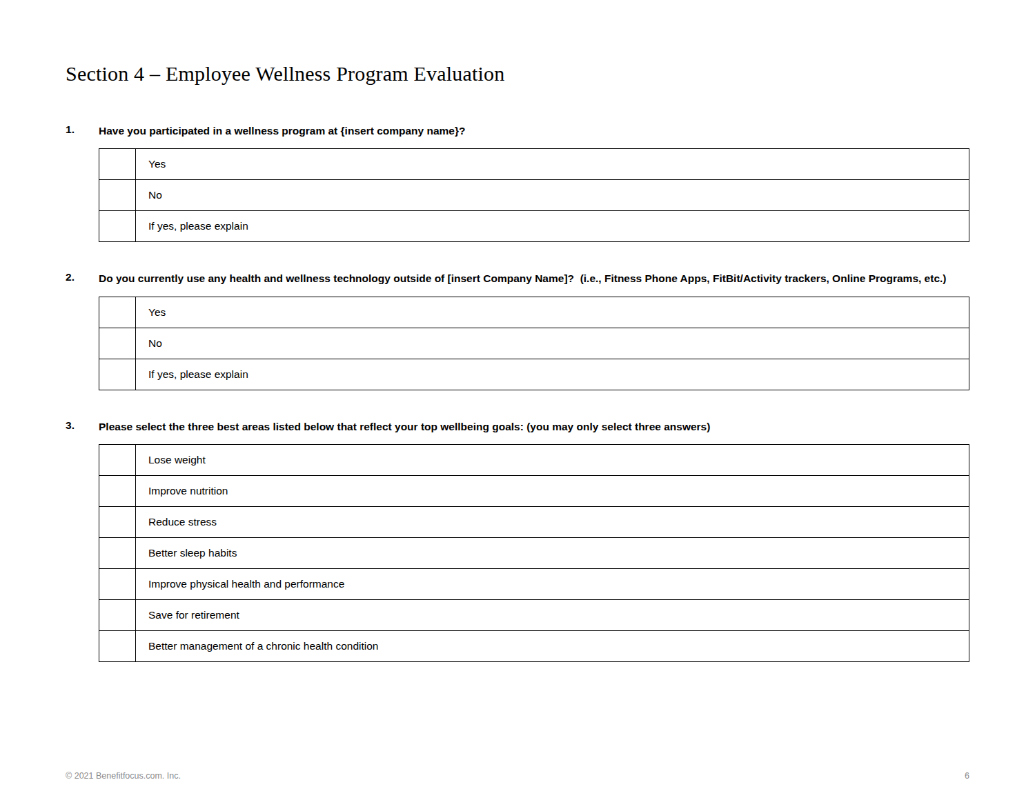Section 4 – Employee Wellness Program Evaluation
Have you participated in a wellness program at {insert company name}?
| | Yes |
| | No |
| | If yes, please explain |
Do you currently use any health and wellness technology outside of [insert Company Name]? (i.e., Fitness Phone Apps, FitBit/Activity trackers, Online Programs, etc.)
| | Yes |
| | No |
| | If yes, please explain |
Please select the three best areas listed below that reflect your top wellbeing goals: (you may only select three answers)
| | Lose weight |
| | Improve nutrition |
| | Reduce stress |
| | Better sleep habits |
| | Improve physical health and performance |
| | Save for retirement |
| | Better management of a chronic health condition |
© 2021 Benefitfocus.com. Inc. 6